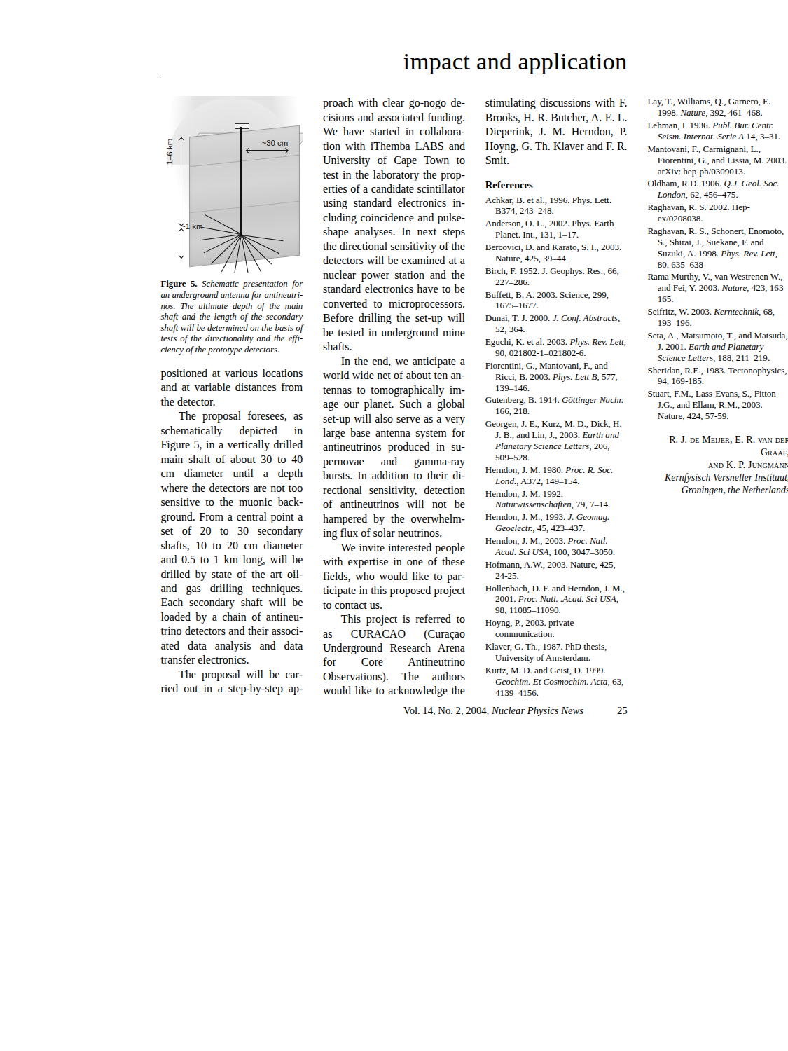impact and application
1–6 km
~30 cm
~1 km
Figure 5. Schematic presentation for an underground antenna for antineutrinos. The ultimate depth of the main shaft and the length of the secondary shaft will be determined on the basis of tests of the directionality and the efficiency of the prototype detectors.
positioned at various locations and at variable distances from the detector.
The proposal foresees, as schematically depicted in Figure 5, in a vertically drilled main shaft of about 30 to 40 cm diameter until a depth where the detectors are not too sensitive to the muonic background. From a central point a set of 20 to 30 secondary shafts, 10 to 20 cm diameter and 0.5 to 1 km long, will be drilled by state of the art oil- and gas drilling techniques. Each secondary shaft will be loaded by a chain of antineutrino detectors and their associated data analysis and data transfer electronics.
The proposal will be carried out in a step-by-step approach with clear go-nogo decisions and associated funding. We have started in collaboration with iThemba LABS and University of Cape Town to test in the laboratory the properties of a candidate scintillator using standard electronics including coincidence and pulse-shape analyses. In next steps the directional sensitivity of the detectors will be examined at a nuclear power station and the standard electronics have to be converted to microprocessors. Before drilling the set-up will be tested in underground mine shafts.
In the end, we anticipate a world wide net of about ten antennas to tomographically image our planet. Such a global set-up will also serve as a very large base antenna system for antineutrinos produced in supernovae and gamma-ray bursts. In addition to their directional sensitivity, detection of antineutrinos will not be hampered by the overwhelming flux of solar neutrinos.
We invite interested people with expertise in one of these fields, who would like to participate in this proposed project to contact us.
This project is referred to as CURACAO (Curaçao Underground Research Arena for Core Antineutrino Observations). The authors would like to acknowledge the stimulating discussions with F. Brooks, H. R. Butcher, A. E. L. Dieperink, J. M. Herndon, P. Hoyng, G. Th. Klaver and F. R. Smit.
References
Achkar, B. et al., 1996. Phys. Lett. B374, 243–248.
Anderson, O. L., 2002. Phys. Earth Planet. Int., 131, 1–17.
Bercovici, D. and Karato, S. I., 2003. Nature, 425, 39–44.
Birch, F. 1952. J. Geophys. Res., 66, 227–286.
Buffett, B. A. 2003. Science, 299, 1675–1677.
Dunai, T. J. 2000. J. Conf. Abstracts, 52, 364.
Eguchi, K. et al. 2003. Phys. Rev. Lett, 90, 021802-1–021802-6.
Fiorentini, G., Mantovani, F., and Ricci, B. 2003. Phys. Lett B, 577, 139–146.
Gutenberg, B. 1914. Göttinger Nachr. 166, 218.
Georgen, J. E., Kurz, M. D., Dick, H. J. B., and Lin, J., 2003. Earth and Planetary Science Letters, 206, 509–528.
Herndon, J. M. 1980. Proc. R. Soc. Lond., A372, 149–154.
Herndon, J. M. 1992. Naturwissenschaften, 79, 7–14.
Herndon, J. M., 1993. J. Geomag. Geoelectr., 45, 423–437.
Herndon, J. M., 2003. Proc. Natl. Acad. Sci USA, 100, 3047–3050.
Hofmann, A.W., 2003. Nature, 425, 24-25.
Hollenbach, D. F. and Herndon, J. M., 2001. Proc. Natl. .Acad. Sci USA, 98, 11085–11090.
Hoyng, P., 2003. private communication.
Klaver, G. Th., 1987. PhD thesis, University of Amsterdam.
Kurtz, M. D. and Geist, D. 1999. Geochim. Et Cosmochim. Acta, 63, 4139–4156.
Lay, T., Williams, Q., Garnero, E. 1998. Nature, 392, 461–468.
Lehman, I. 1936. Publ. Bur. Centr. Seism. Internat. Serie A 14, 3–31.
Mantovani, F., Carmignani, L., Fiorentini, G., and Lissia, M. 2003. arXiv: hep-ph/0309013.
Oldham, R.D. 1906. Q.J. Geol. Soc. London, 62, 456–475.
Raghavan, R. S. 2002. Hep-ex/0208038.
Raghavan, R. S., Schonert, Enomoto, S., Shirai, J., Suekane, F. and Suzuki, A. 1998. Phys. Rev. Lett, 80. 635–638
Rama Murthy, V., van Westrenen W., and Fei, Y. 2003. Nature, 423, 163–165.
Seifritz, W. 2003. Kerntechnik, 68, 193–196.
Seta, A., Matsumoto, T., and Matsuda, J. 2001. Earth and Planetary Science Letters, 188, 211–219.
Sheridan, R.E., 1983. Tectonophysics, 94, 169-185.
Stuart, F.M., Lass-Evans, S., Fitton J.G., and Ellam, R.M., 2003. Nature, 424, 57-59.
R. J. de Meijer, E. R. van der Graaf,
and K. P. Jungmann
Kernfysisch Versneller Instituut,
Groningen, the Netherlands
Vol. 14, No. 2, 2004, Nuclear Physics News
25